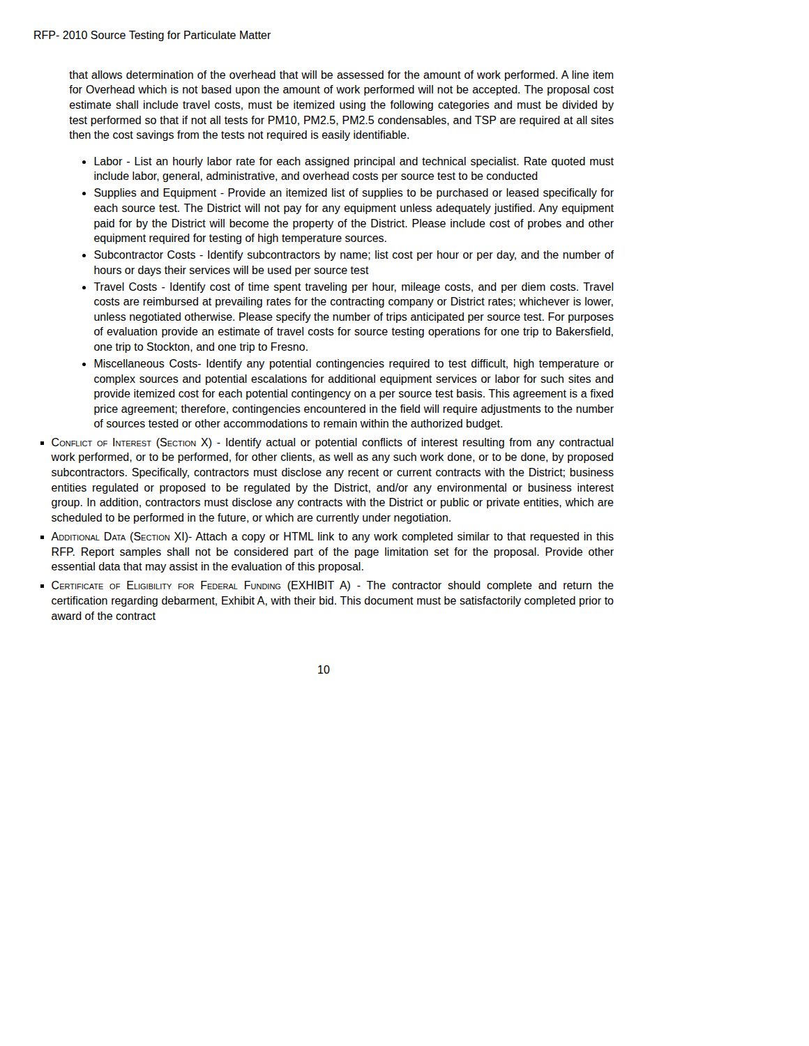RFP- 2010 Source Testing for Particulate Matter
that allows determination of the overhead that will be assessed for the amount of work performed. A line item for Overhead which is not based upon the amount of work performed will not be accepted. The proposal cost estimate shall include travel costs, must be itemized using the following categories and must be divided by test performed so that if not all tests for PM10, PM2.5, PM2.5 condensables, and TSP are required at all sites then the cost savings from the tests not required is easily identifiable.
Labor - List an hourly labor rate for each assigned principal and technical specialist. Rate quoted must include labor, general, administrative, and overhead costs per source test to be conducted
Supplies and Equipment - Provide an itemized list of supplies to be purchased or leased specifically for each source test. The District will not pay for any equipment unless adequately justified. Any equipment paid for by the District will become the property of the District. Please include cost of probes and other equipment required for testing of high temperature sources.
Subcontractor Costs - Identify subcontractors by name; list cost per hour or per day, and the number of hours or days their services will be used per source test
Travel Costs - Identify cost of time spent traveling per hour, mileage costs, and per diem costs. Travel costs are reimbursed at prevailing rates for the contracting company or District rates; whichever is lower, unless negotiated otherwise. Please specify the number of trips anticipated per source test. For purposes of evaluation provide an estimate of travel costs for source testing operations for one trip to Bakersfield, one trip to Stockton, and one trip to Fresno.
Miscellaneous Costs- Identify any potential contingencies required to test difficult, high temperature or complex sources and potential escalations for additional equipment services or labor for such sites and provide itemized cost for each potential contingency on a per source test basis. This agreement is a fixed price agreement; therefore, contingencies encountered in the field will require adjustments to the number of sources tested or other accommodations to remain within the authorized budget.
Conflict of Interest (Section X) - Identify actual or potential conflicts of interest resulting from any contractual work performed, or to be performed, for other clients, as well as any such work done, or to be done, by proposed subcontractors. Specifically, contractors must disclose any recent or current contracts with the District; business entities regulated or proposed to be regulated by the District, and/or any environmental or business interest group. In addition, contractors must disclose any contracts with the District or public or private entities, which are scheduled to be performed in the future, or which are currently under negotiation.
Additional Data (Section XI)- Attach a copy or HTML link to any work completed similar to that requested in this RFP. Report samples shall not be considered part of the page limitation set for the proposal. Provide other essential data that may assist in the evaluation of this proposal.
Certificate of Eligibility for Federal Funding (EXHIBIT A) - The contractor should complete and return the certification regarding debarment, Exhibit A, with their bid. This document must be satisfactorily completed prior to award of the contract
10